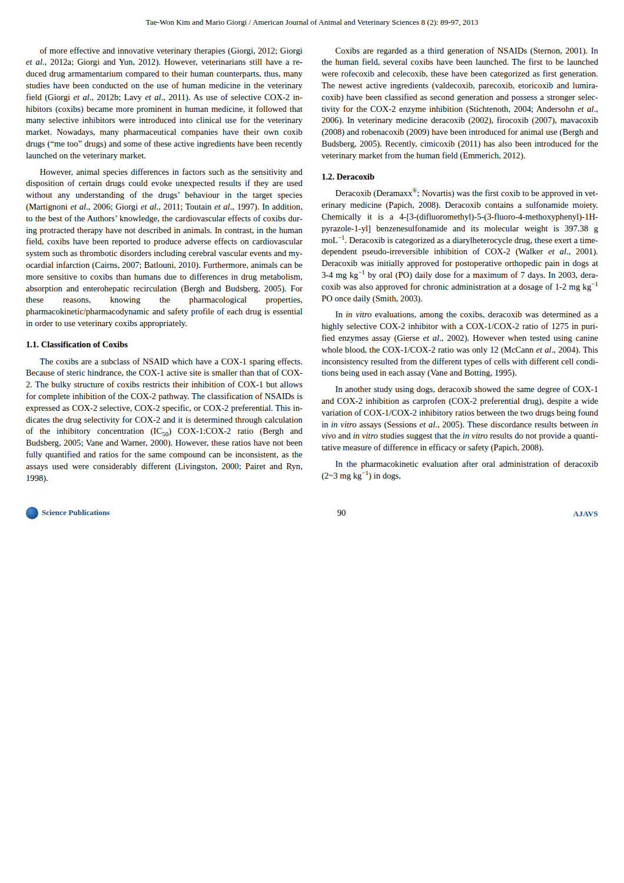Tae-Won Kim and Mario Giorgi / American Journal of Animal and Veterinary Sciences 8 (2): 89-97, 2013
of more effective and innovative veterinary therapies (Giorgi, 2012; Giorgi et al., 2012a; Giorgi and Yun, 2012). However, veterinarians still have a reduced drug armamentarium compared to their human counterparts, thus, many studies have been conducted on the use of human medicine in the veterinary field (Giorgi et al., 2012b; Lavy et al., 2011). As use of selective COX-2 inhibitors (coxibs) became more prominent in human medicine, it followed that many selective inhibitors were introduced into clinical use for the veterinary market. Nowadays, many pharmaceutical companies have their own coxib drugs (“me too” drugs) and some of these active ingredients have been recently launched on the veterinary market.
However, animal species differences in factors such as the sensitivity and disposition of certain drugs could evoke unexpected results if they are used without any understanding of the drugs’ behaviour in the target species (Martignoni et al., 2006; Giorgi et al., 2011; Toutain et al., 1997). In addition, to the best of the Authors’ knowledge, the cardiovascular effects of coxibs during protracted therapy have not described in animals. In contrast, in the human field, coxibs have been reported to produce adverse effects on cardiovascular system such as thrombotic disorders including cerebral vascular events and myocardial infarction (Cairns, 2007; Batlouni, 2010). Furthermore, animals can be more sensitive to coxibs than humans due to differences in drug metabolism, absorption and enterohepatic recirculation (Bergh and Budsberg, 2005). For these reasons, knowing the pharmacological properties, pharmacokinetic/pharmacodynamic and safety profile of each drug is essential in order to use veterinary coxibs appropriately.
1.1. Classification of Coxibs
The coxibs are a subclass of NSAID which have a COX-1 sparing effects. Because of steric hindrance, the COX-1 active site is smaller than that of COX-2. The bulky structure of coxibs restricts their inhibition of COX-1 but allows for complete inhibition of the COX-2 pathway. The classification of NSAIDs is expressed as COX-2 selective, COX-2 specific, or COX-2 preferential. This indicates the drug selectivity for COX-2 and it is determined through calculation of the inhibitory concentration (IC50) COX-1:COX-2 ratio (Bergh and Budsberg, 2005; Vane and Warner, 2000). However, these ratios have not been fully quantified and ratios for the same compound can be inconsistent, as the assays used were considerably different (Livingston, 2000; Pairet and Ryn, 1998).
Coxibs are regarded as a third generation of NSAIDs (Sternon, 2001). In the human field, several coxibs have been launched. The first to be launched were rofecoxib and celecoxib, these have been categorized as first generation. The newest active ingredients (valdecoxib, parecoxib, etoricoxib and lumiracoxib) have been classified as second generation and possess a stronger selectivity for the COX-2 enzyme inhibition (Stichtenoth, 2004; Andersohn et al., 2006). In veterinary medicine deracoxib (2002), firocoxib (2007), mavacoxib (2008) and robenacoxib (2009) have been introduced for animal use (Bergh and Budsberg, 2005). Recently, cimicoxib (2011) has also been introduced for the veterinary market from the human field (Emmerich, 2012).
1.2. Deracoxib
Deracoxib (Deramaxx®; Novartis) was the first coxib to be approved in veterinary medicine (Papich, 2008). Deracoxib contains a sulfonamide moiety. Chemically it is a 4-[3-(difluoromethyl)-5-(3-fluoro-4-methoxyphenyl)-1H-pyrazole-1-yl] benzenesulfonamide and its molecular weight is 397.38 g moL−1. Deracoxib is categorized as a diarylheterocycle drug, these exert a time-dependent pseudo-irreversible inhibition of COX-2 (Walker et al., 2001). Deracoxib was initially approved for postoperative orthopedic pain in dogs at 3-4 mg kg−1 by oral (PO) daily dose for a maximum of 7 days. In 2003, deracoxib was also approved for chronic administration at a dosage of 1-2 mg kg−1 PO once daily (Smith, 2003).
In in vitro evaluations, among the coxibs, deracoxib was determined as a highly selective COX-2 inhibitor with a COX-1/COX-2 ratio of 1275 in purified enzymes assay (Gierse et al., 2002). However when tested using canine whole blood, the COX-1/COX-2 ratio was only 12 (McCann et al., 2004). This inconsistency resulted from the different types of cells with different cell conditions being used in each assay (Vane and Botting, 1995).
In another study using dogs, deracoxib showed the same degree of COX-1 and COX-2 inhibition as carprofen (COX-2 preferential drug), despite a wide variation of COX-1/COX-2 inhibitory ratios between the two drugs being found in in vitro assays (Sessions et al., 2005). These discordance results between in vivo and in vitro studies suggest that the in vitro results do not provide a quantitative measure of difference in efficacy or safety (Papich, 2008).
In the pharmacokinetic evaluation after oral administration of deracoxib (2~3 mg kg−1) in dogs,
Science Publications
90
AJAVS